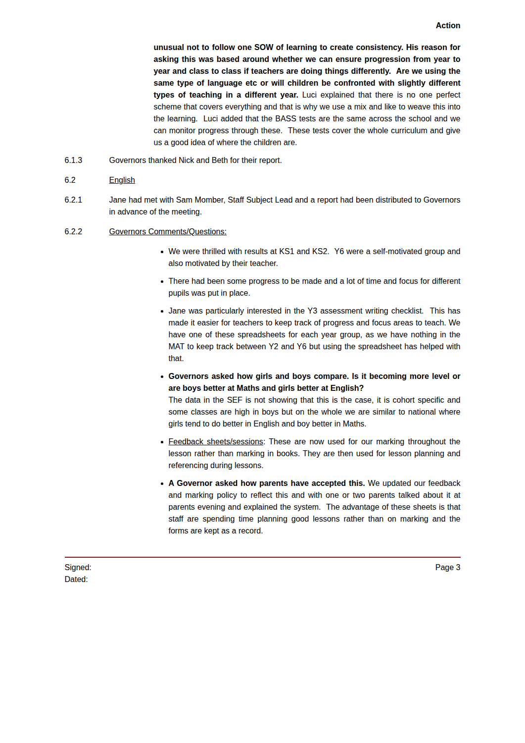Action
unusual not to follow one SOW of learning to create consistency. His reason for asking this was based around whether we can ensure progression from year to year and class to class if teachers are doing things differently. Are we using the same type of language etc or will children be confronted with slightly different types of teaching in a different year. Luci explained that there is no one perfect scheme that covers everything and that is why we use a mix and like to weave this into the learning. Luci added that the BASS tests are the same across the school and we can monitor progress through these. These tests cover the whole curriculum and give us a good idea of where the children are.
6.1.3
Governors thanked Nick and Beth for their report.
6.2
English
6.2.1
Jane had met with Sam Momber, Staff Subject Lead and a report had been distributed to Governors in advance of the meeting.
6.2.2
Governors Comments/Questions:
We were thrilled with results at KS1 and KS2. Y6 were a self-motivated group and also motivated by their teacher.
There had been some progress to be made and a lot of time and focus for different pupils was put in place.
Jane was particularly interested in the Y3 assessment writing checklist. This has made it easier for teachers to keep track of progress and focus areas to teach. We have one of these spreadsheets for each year group, as we have nothing in the MAT to keep track between Y2 and Y6 but using the spreadsheet has helped with that.
Governors asked how girls and boys compare. Is it becoming more level or are boys better at Maths and girls better at English?
The data in the SEF is not showing that this is the case, it is cohort specific and some classes are high in boys but on the whole we are similar to national where girls tend to do better in English and boy better in Maths.
Feedback sheets/sessions: These are now used for our marking throughout the lesson rather than marking in books. They are then used for lesson planning and referencing during lessons.
A Governor asked how parents have accepted this. We updated our feedback and marking policy to reflect this and with one or two parents talked about it at parents evening and explained the system. The advantage of these sheets is that staff are spending time planning good lessons rather than on marking and the forms are kept as a record.
Signed:
Dated:
Page 3